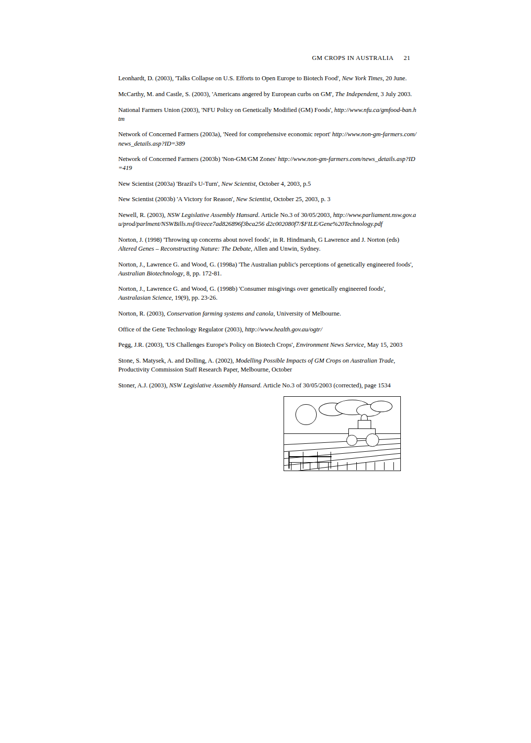GM CROPS IN AUSTRALIA21
Leonhardt, D. (2003), 'Talks Collapse on U.S. Efforts to Open Europe to Biotech Food', New York Times, 20 June.
McCarthy, M. and Castle, S. (2003), 'Americans angered by European curbs on GM', The Independent, 3 July 2003.
National Farmers Union (2003), 'NFU Policy on Genetically Modified (GM) Foods', http://www.nfu.ca/gmfood-ban.htm
Network of Concerned Farmers (2003a), 'Need for comprehensive economic report' http://www.non-gm-farmers.com/news_details.asp?ID=389
Network of Concerned Farmers (2003b) 'Non-GM/GM Zones' http://www.non-gm-farmers.com/news_details.asp?ID=419
New Scientist (2003a) 'Brazil's U-Turn', New Scientist, October 4, 2003, p.5
New Scientist (2003b) 'A Victory for Reason', New Scientist, October 25, 2003, p. 3
Newell, R. (2003), NSW Legislative Assembly Hansard. Article No.3 of 30/05/2003, http://www.parliament.nsw.gov.au/prod/parlment/NSWBills.nsf/0/eece7ad826896f3bca256 d2c002080f7/$FILE/Gene%20Technology.pdf
Norton, J. (1998) 'Throwing up concerns about novel foods', in R. Hindmarsh, G Lawrence and J. Norton (eds) Altered Genes – Reconstructing Nature: The Debate, Allen and Unwin, Sydney.
Norton, J., Lawrence G. and Wood, G. (1998a) 'The Australian public's perceptions of genetically engineered foods', Australian Biotechnology, 8, pp. 172-81.
Norton, J., Lawrence G. and Wood, G. (1998b) 'Consumer misgivings over genetically engineered foods', Australasian Science, 19(9), pp. 23-26.
Norton, R. (2003), Conservation farming systems and canola, University of Melbourne.
Office of the Gene Technology Regulator (2003), http://www.health.gov.au/ogtr/
Pegg, J.R. (2003), 'US Challenges Europe's Policy on Biotech Crops', Environment News Service, May 15, 2003
Stone, S. Matysek, A. and Dolling, A. (2002), Modelling Possible Impacts of GM Crops on Australian Trade, Productivity Commission Staff Research Paper, Melbourne, October
Stoner, A.J. (2003), NSW Legislative Assembly Hansard. Article No.3 of 30/05/2003 (corrected), page 1534